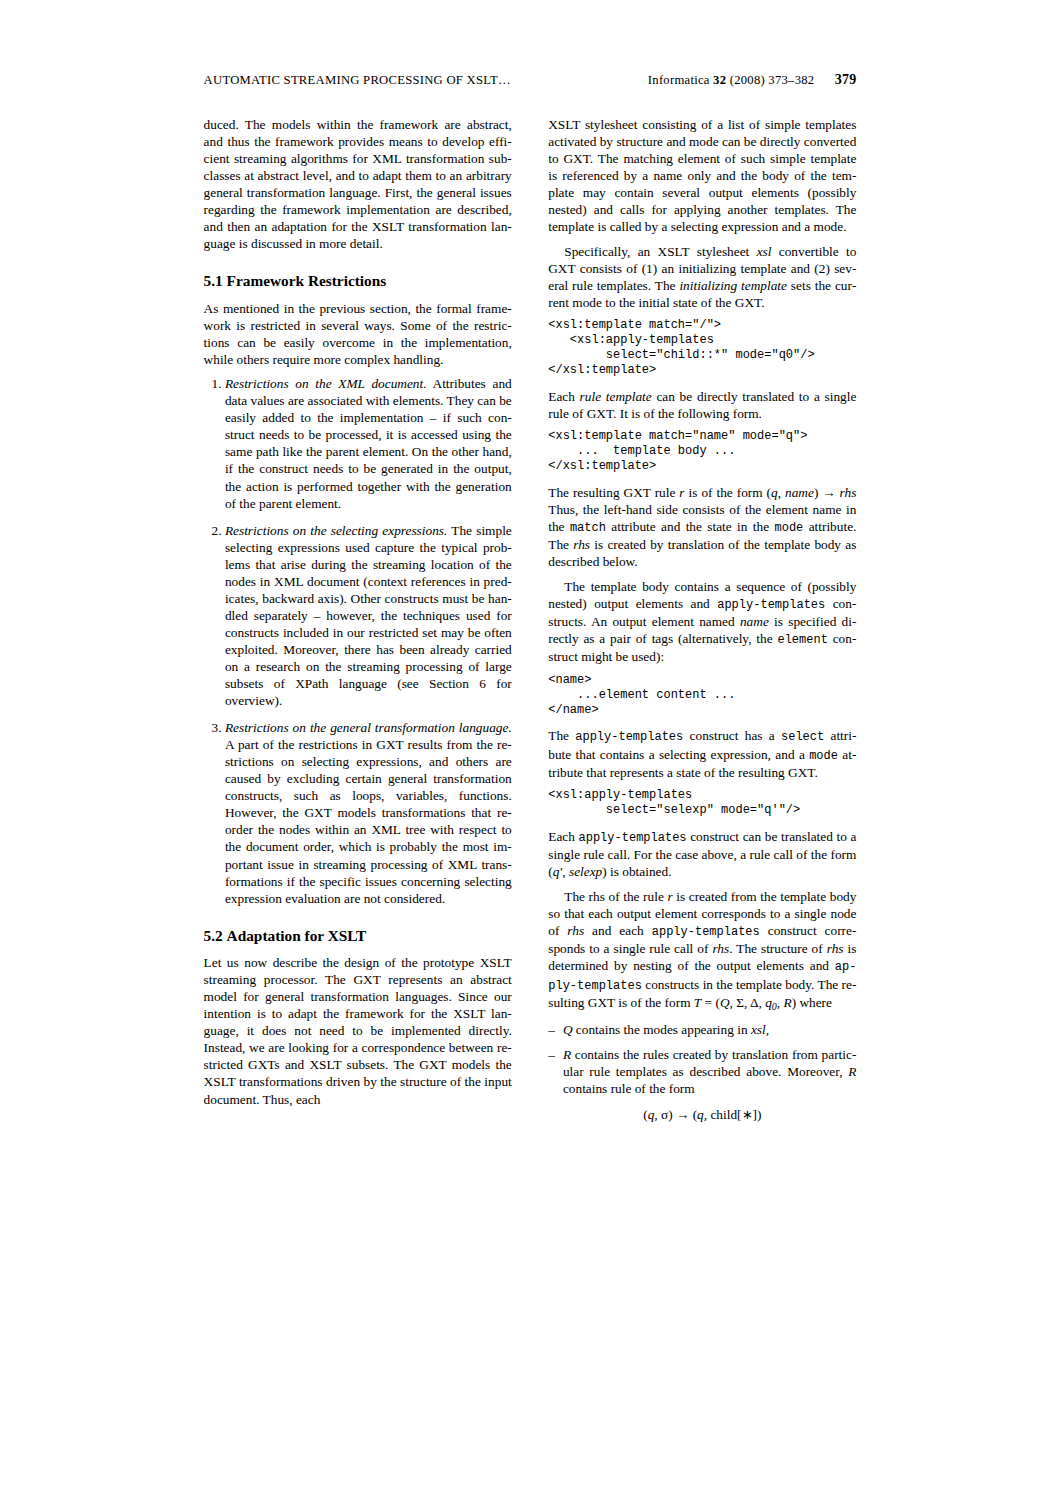Automatic streaming processing of XSLT…
Informatica 32 (2008) 373–382 379
duced. The models within the framework are abstract, and thus the framework provides means to develop efficient streaming algorithms for XML transformation subclasses at abstract level, and to adapt them to an arbitrary general transformation language. First, the general issues regarding the framework implementation are described, and then an adaptation for the XSLT transformation language is discussed in more detail.
5.1 Framework Restrictions
As mentioned in the previous section, the formal framework is restricted in several ways. Some of the restrictions can be easily overcome in the implementation, while others require more complex handling.
Restrictions on the XML document. Attributes and data values are associated with elements. They can be easily added to the implementation – if such construct needs to be processed, it is accessed using the same path like the parent element. On the other hand, if the construct needs to be generated in the output, the action is performed together with the generation of the parent element.
Restrictions on the selecting expressions. The simple selecting expressions used capture the typical problems that arise during the streaming location of the nodes in XML document (context references in predicates, backward axis). Other constructs must be handled separately – however, the techniques used for constructs included in our restricted set may be often exploited. Moreover, there has been already carried on a research on the streaming processing of large subsets of XPath language (see Section 6 for overview).
Restrictions on the general transformation language. A part of the restrictions in GXT results from the restrictions on selecting expressions, and others are caused by excluding certain general transformation constructs, such as loops, variables, functions. However, the GXT models transformations that reorder the nodes within an XML tree with respect to the document order, which is probably the most important issue in streaming processing of XML transformations if the specific issues concerning selecting expression evaluation are not considered.
5.2 Adaptation for XSLT
Let us now describe the design of the prototype XSLT streaming processor. The GXT represents an abstract model for general transformation languages. Since our intention is to adapt the framework for the XSLT language, it does not need to be implemented directly. Instead, we are looking for a correspondence between restricted GXTs and XSLT subsets. The GXT models the XSLT transformations driven by the structure of the input document. Thus, each
XSLT stylesheet consisting of a list of simple templates activated by structure and mode can be directly converted to GXT. The matching element of such simple template is referenced by a name only and the body of the template may contain several output elements (possibly nested) and calls for applying another templates. The template is called by a selecting expression and a mode.
Specifically, an XSLT stylesheet xsl convertible to GXT consists of (1) an initializing template and (2) several rule templates. The initializing template sets the current mode to the initial state of the GXT.
<xsl:template match="/">
   <xsl:apply-templates
        select="child::*" mode="q0"/>
</xsl:template>
Each rule template can be directly translated to a single rule of GXT. It is of the following form.
<xsl:template match="name" mode="q">
    ...  template body ...
</xsl:template>
The resulting GXT rule r is of the form (q, name) → rhs Thus, the left-hand side consists of the element name in the match attribute and the state in the mode attribute. The rhs is created by translation of the template body as described below.
The template body contains a sequence of (possibly nested) output elements and apply-templates constructs. An output element named name is specified directly as a pair of tags (alternatively, the element construct might be used):
<name>
    ...element content ...
</name>
The apply-templates construct has a select attribute that contains a selecting expression, and a mode attribute that represents a state of the resulting GXT.
<xsl:apply-templates
        select="selexp" mode="q'"/>
Each apply-templates construct can be translated to a single rule call. For the case above, a rule call of the form (q′, selexp) is obtained.
The rhs of the rule r is created from the template body so that each output element corresponds to a single node of rhs and each apply-templates construct corresponds to a single rule call of rhs. The structure of rhs is determined by nesting of the output elements and apply-templates constructs in the template body. The resulting GXT is of the form T = (Q, Σ, Δ, q0, R) where
Q contains the modes appearing in xsl,
R contains the rules created by translation from particular rule templates as described above. Moreover, R contains rule of the form
(q, σ) → (q, child[∗])